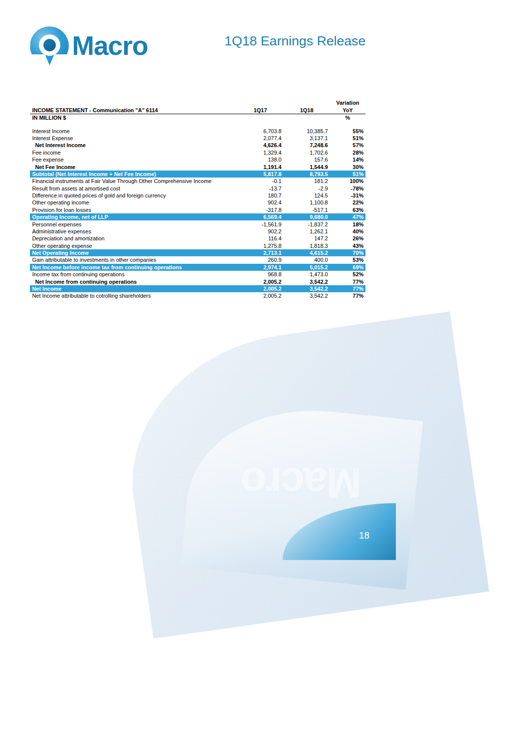Macro
Macro
1Q18 Earnings Release
| | | | Variation |
| INCOME STATEMENT - Communication "A" 6114 | 1Q17 | 1Q18 | YoY |
| IN MILLION $ | | | % |
| Interest Income | 6,703.8 | 10,385.7 | 55% |
| Interest Expense | 2,077.4 | 3,137.1 | 51% |
| Net Interest Income | 4,626.4 | 7,248.6 | 57% |
| Fee income | 1,329.4 | 1,702.6 | 28% |
| Fee expense | 138.0 | 157.6 | 14% |
| Net Fee Income | 1,191.4 | 1,544.9 | 30% |
| Subtotal (Net Interest Income + Net Fee Income) | 5,817.8 | 8,793.5 | 51% |
| Financial instruments at Fair Value Through Other Comprehensive Income | -0.1 | 181.2 | 100% |
| Result from assets at amortised cost | -13.7 | -2.9 | -78% |
| Difference in quoted prices of gold and foreign currency | 180.7 | 124.5 | -31% |
| Other operating income | 902.4 | 1,100.8 | 22% |
| Provision for loan losses | -317.8 | -517.1 | 63% |
| Operating Income, net of LLP | 6,569.4 | 9,680.0 | 47% |
| Personnel expenses | -1,561.9 | -1,837.2 | 18% |
| Administrative expenses | 902.2 | 1,262.1 | 40% |
| Depreciation and amortization | 116.4 | 147.2 | 26% |
| Other operating expense | 1,275.8 | 1,818.3 | 43% |
| Net Operating Income | 2,713.1 | 4,615.2 | 70% |
| Gain attributable to investments in other companies | 260.9 | 400.0 | 53% |
| Net Income before income tax from continuing operations | 2,974.1 | 5,015.2 | 69% |
| Income tax from continuing operations | 968.8 | 1,473.0 | 52% |
| Net Income from continuing operations | 2,005.2 | 3,542.2 | 77% |
| Net Income | 2,005.2 | 3,542.2 | 77% |
| Net Income attributable to cotrolling shareholders | 2,005.2 | 3,542.2 | 77% |
18